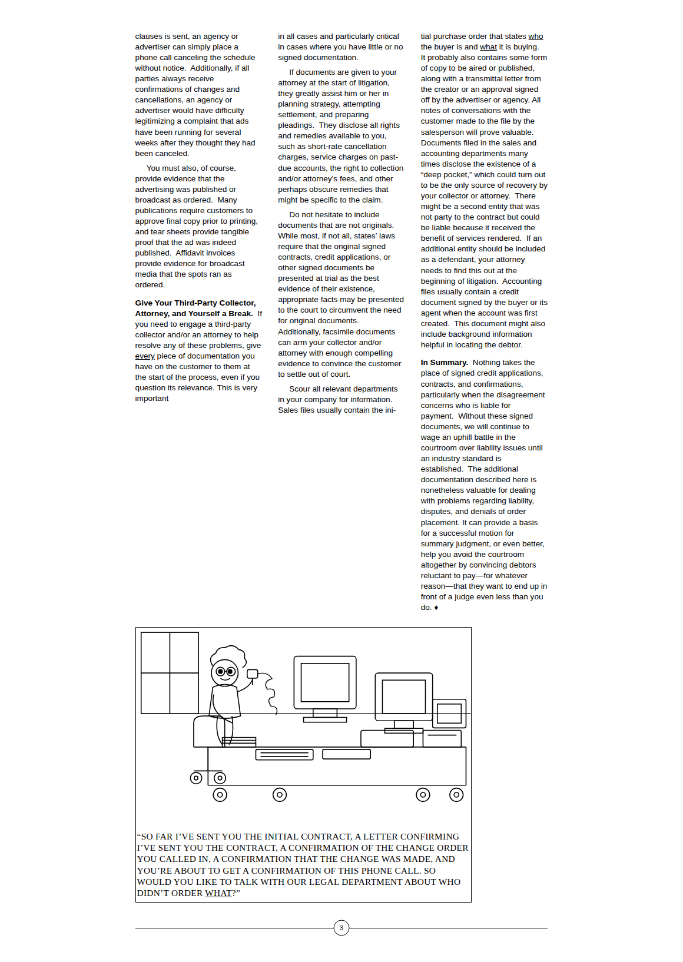clauses is sent, an agency or advertiser can simply place a phone call canceling the schedule without notice. Additionally, if all parties always receive confirmations of changes and cancellations, an agency or advertiser would have difficulty legitimizing a complaint that ads have been running for several weeks after they thought they had been canceled.
You must also, of course, provide evidence that the advertising was published or broadcast as ordered. Many publications require customers to approve final copy prior to printing, and tear sheets provide tangible proof that the ad was indeed published. Affidavit invoices provide evidence for broadcast media that the spots ran as ordered.
Give Your Third-Party Collector, Attorney, and Yourself a Break.
If you need to engage a third-party collector and/or an attorney to help resolve any of these problems, give every piece of documentation you have on the customer to them at the start of the process, even if you question its relevance. This is very important
in all cases and particularly critical in cases where you have little or no signed documentation.
If documents are given to your attorney at the start of litigation, they greatly assist him or her in planning strategy, attempting settlement, and preparing pleadings. They disclose all rights and remedies available to you, such as short-rate cancellation charges, service charges on past-due accounts, the right to collection and/or attorney’s fees, and other perhaps obscure remedies that might be specific to the claim.
Do not hesitate to include documents that are not originals. While most, if not all, states’ laws require that the original signed contracts, credit applications, or other signed documents be presented at trial as the best evidence of their existence, appropriate facts may be presented to the court to circumvent the need for original documents. Additionally, facsimile documents can arm your collector and/or attorney with enough compelling evidence to convince the customer to settle out of court.
Scour all relevant departments in your company for information. Sales files usually contain the ini-
tial purchase order that states who the buyer is and what it is buying. It probably also contains some form of copy to be aired or published, along with a transmittal letter from the creator or an approval signed off by the advertiser or agency. All notes of conversations with the customer made to the file by the salesperson will prove valuable. Documents filed in the sales and accounting departments many times disclose the existence of a “deep pocket,” which could turn out to be the only source of recovery by your collector or attorney. There might be a second entity that was not party to the contract but could be liable because it received the benefit of services rendered. If an additional entity should be included as a defendant, your attorney needs to find this out at the beginning of litigation. Accounting files usually contain a credit document signed by the buyer or its agent when the account was first created. This document might also include background information helpful in locating the debtor.
In Summary.
Nothing takes the place of signed credit applications, contracts, and confirmations, particularly when the disagreement concerns who is liable for payment. Without these signed documents, we will continue to wage an uphill battle in the courtroom over liability issues until an industry standard is established. The additional documentation described here is nonetheless valuable for dealing with problems regarding liability, disputes, and denials of order placement. It can provide a basis for a successful motion for summary judgment, or even better, help you avoid the courtroom altogether by convincing debtors reluctant to pay—for whatever reason—that they want to end up in front of a judge even less than you do. ♦
“So far I’ve sent you the initial contract, a letter confirming I’ve sent you the contract, a confirmation of the change order you called in, a confirmation that the change was made, and you’re about to get a confirmation of this phone call. So would you like to talk with our legal department about who didn’t order what?”
3